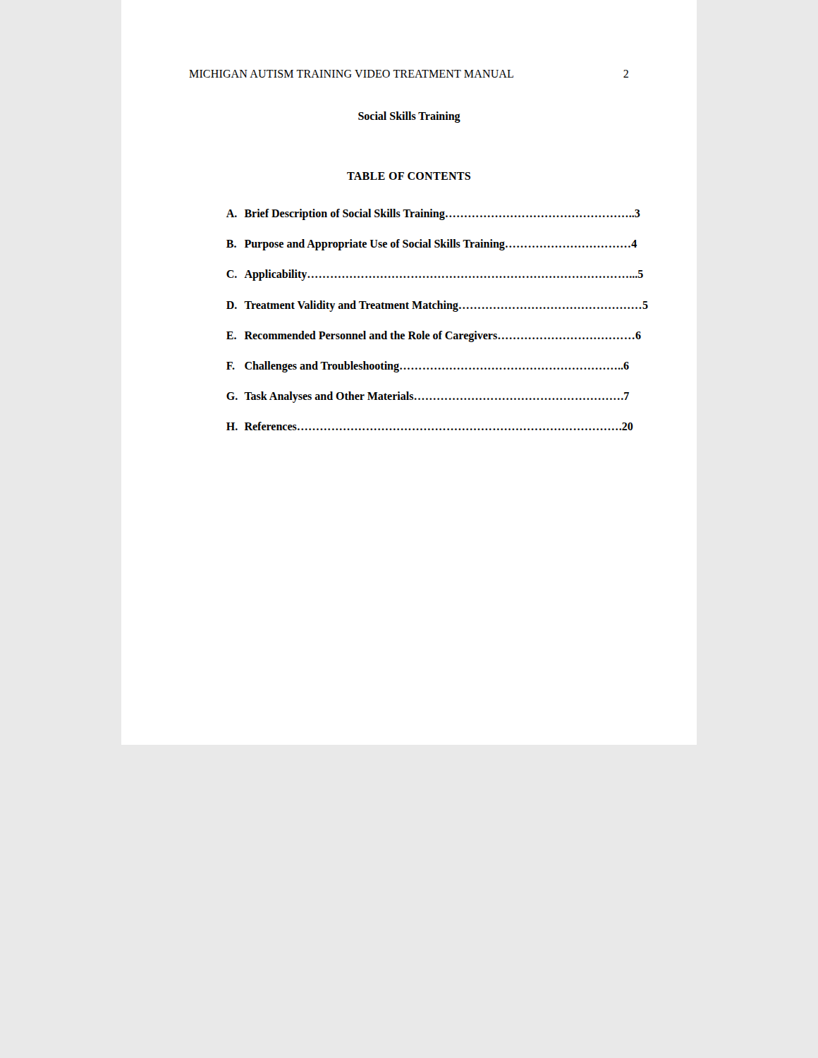Michigan Autism Training Video Treatment Manual 2
Social Skills Training
TABLE OF CONTENTS
A. Brief Description of Social Skills Training…………………………………………..3
B. Purpose and Appropriate Use of Social Skills Training……………………………4
C. Applicability…………………………………………………………………………...5
D. Treatment Validity and Treatment Matching…………………………………………5
E. Recommended Personnel and the Role of Caregivers………………………………6
F. Challenges and Troubleshooting…………………………………………………..6
G. Task Analyses and Other Materials……………………………………………….7
H. References………………………………………………………………………….20